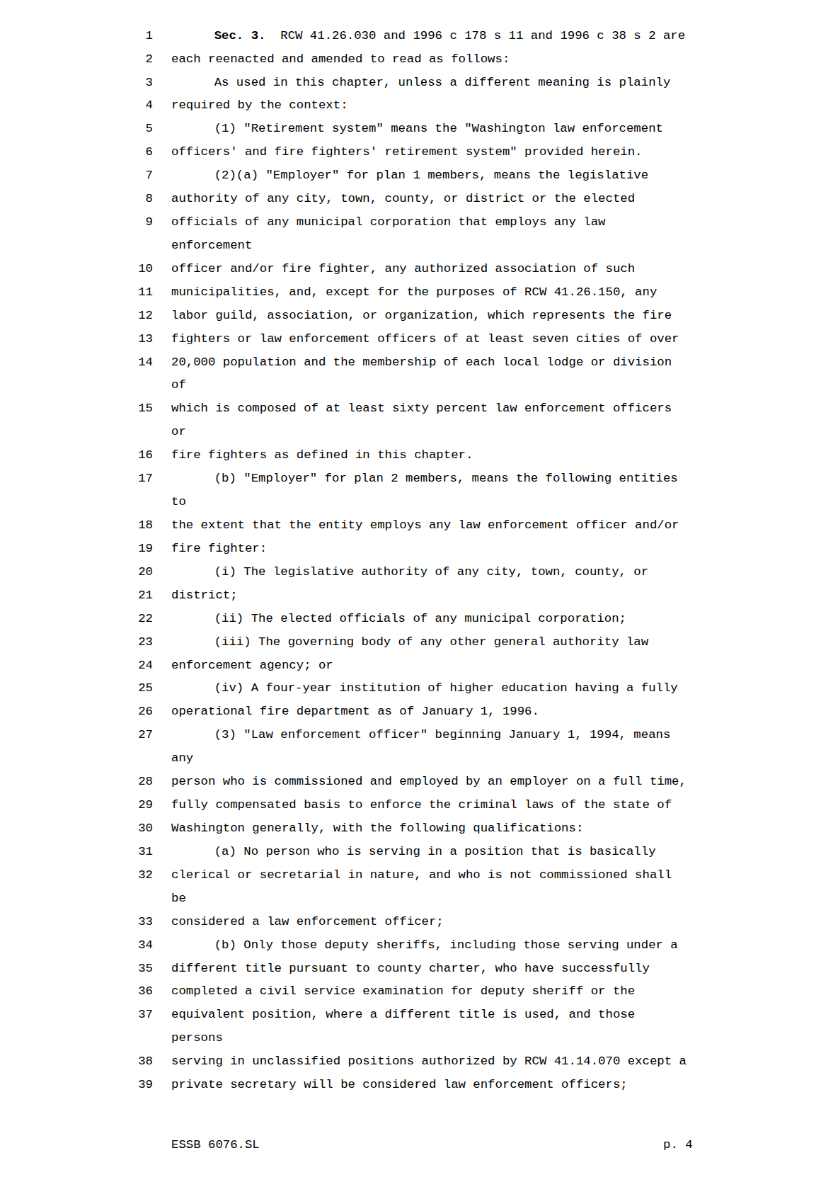Sec. 3. RCW 41.26.030 and 1996 c 178 s 11 and 1996 c 38 s 2 are
each reenacted and amended to read as follows:
As used in this chapter, unless a different meaning is plainly
required by the context:
(1) "Retirement system" means the "Washington law enforcement
officers' and fire fighters' retirement system" provided herein.
(2)(a) "Employer" for plan 1 members, means the legislative
authority of any city, town, county, or district or the elected
officials of any municipal corporation that employs any law enforcement
officer and/or fire fighter, any authorized association of such
municipalities, and, except for the purposes of RCW 41.26.150, any
labor guild, association, or organization, which represents the fire
fighters or law enforcement officers of at least seven cities of over
20,000 population and the membership of each local lodge or division of
which is composed of at least sixty percent law enforcement officers or
fire fighters as defined in this chapter.
(b) "Employer" for plan 2 members, means the following entities to
the extent that the entity employs any law enforcement officer and/or
fire fighter:
(i) The legislative authority of any city, town, county, or
district;
(ii) The elected officials of any municipal corporation;
(iii) The governing body of any other general authority law
enforcement agency; or
(iv) A four-year institution of higher education having a fully
operational fire department as of January 1, 1996.
(3) "Law enforcement officer" beginning January 1, 1994, means any
person who is commissioned and employed by an employer on a full time,
fully compensated basis to enforce the criminal laws of the state of
Washington generally, with the following qualifications:
(a) No person who is serving in a position that is basically
clerical or secretarial in nature, and who is not commissioned shall be
considered a law enforcement officer;
(b) Only those deputy sheriffs, including those serving under a
different title pursuant to county charter, who have successfully
completed a civil service examination for deputy sheriff or the
equivalent position, where a different title is used, and those persons
serving in unclassified positions authorized by RCW 41.14.070 except a
private secretary will be considered law enforcement officers;
ESSB 6076.SL p. 4